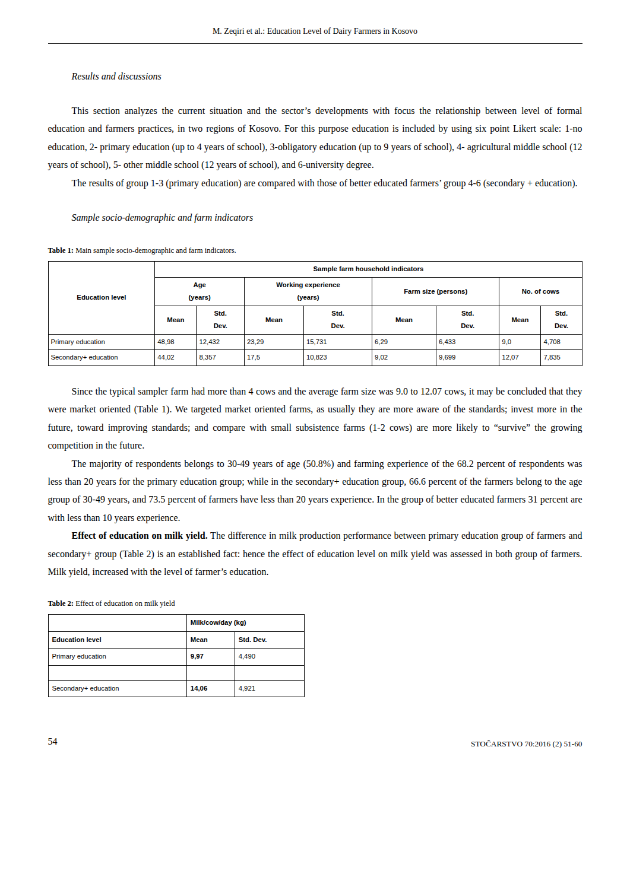M. Zeqiri et al.: Education Level of Dairy Farmers in Kosovo
Results and discussions
This section analyzes the current situation and the sector’s developments with focus the relationship between level of formal education and farmers practices, in two regions of Kosovo. For this purpose education is included by using six point Likert scale: 1-no education, 2- primary education (up to 4 years of school), 3-obligatory education (up to 9 years of school), 4- agricultural middle school (12 years of school), 5- other middle school (12 years of school), and 6-university degree.
The results of group 1-3 (primary education) are compared with those of better educated farmers’ group 4-6 (secondary + education).
Sample socio-demographic and farm indicators
Table 1: Main sample socio-demographic and farm indicators.
| Education level | Sample farm household indicators |
| --- | --- |
| Age (years) | Working experience (years) | Farm size (persons) | No. of cows |
| Mean | Std. Dev. | Mean | Std. Dev. | Mean | Std. Dev. | Mean | Std. Dev. |
| Primary education | 48,98 | 12,432 | 23,29 | 15,731 | 6,29 | 6,433 | 9,0 | 4,708 |
| Secondary+ education | 44,02 | 8,357 | 17,5 | 10,823 | 9,02 | 9,699 | 12,07 | 7,835 |
Since the typical sampler farm had more than 4 cows and the average farm size was 9.0 to 12.07 cows, it may be concluded that they were market oriented (Table 1). We targeted market oriented farms, as usually they are more aware of the standards; invest more in the future, toward improving standards; and compare with small subsistence farms (1-2 cows) are more likely to “survive” the growing competition in the future.
The majority of respondents belongs to 30-49 years of age (50.8%) and farming experience of the 68.2 percent of respondents was less than 20 years for the primary education group; while in the secondary+ education group, 66.6 percent of the farmers belong to the age group of 30-49 years, and 73.5 percent of farmers have less than 20 years experience. In the group of better educated farmers 31 percent are with less than 10 years experience.
Effect of education on milk yield. The difference in milk production performance between primary education group of farmers and secondary+ group (Table 2) is an established fact: hence the effect of education level on milk yield was assessed in both group of farmers. Milk yield, increased with the level of farmer’s education.
Table 2: Effect of education on milk yield
| | Milk/cow/day (kg) |
| Education level | Mean | Std. Dev. |
| Primary education | 9,97 | 4,490 |
| Secondary+ education | 14,06 | 4,921 |
54
STOČARSTVO 70:2016 (2) 51-60